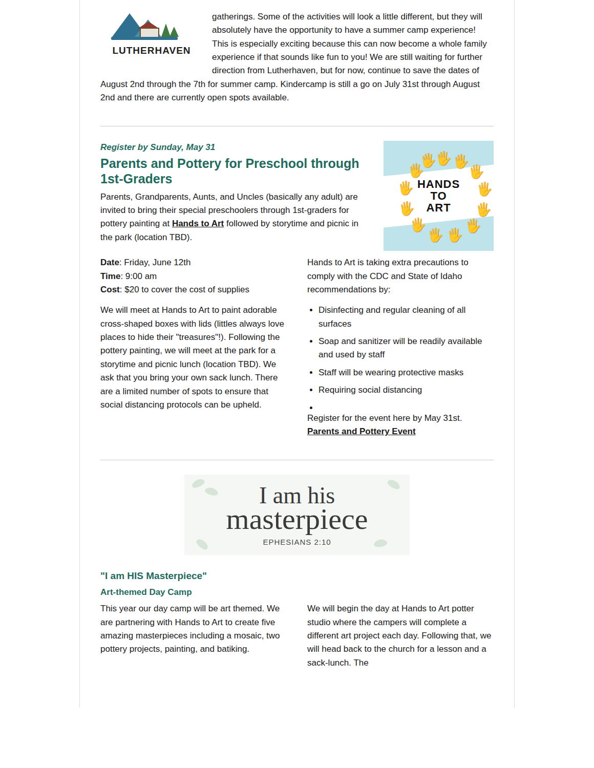LUTHERHAVEN
gatherings. Some of the activities will look a little different, but they will absolutely have the opportunity to have a summer camp experience! This is especially exciting because this can now become a whole family experience if that sounds like fun to you! We are still waiting for further direction from Lutherhaven, but for now, continue to save the dates of August 2nd through the 7th for summer camp. Kindercamp is still a go on July 31st through August 2nd and there are currently open spots available.
🖐 🖐 🖐 🖐 🖐 🖐 🖐 🖐 🖐 🖐 🖐 🖐 🖐
HANDS
TO
ART
Register by Sunday, May 31
Parents and Pottery for Preschool through 1st-Graders
Parents, Grandparents, Aunts, and Uncles (basically any adult) are invited to bring their special preschoolers through 1st-graders for pottery painting at Hands to Art followed by storytime and picnic in the park (location TBD).
Date: Friday, June 12th
Time: 9:00 am
Cost: $20 to cover the cost of supplies
We will meet at Hands to Art to paint adorable cross-shaped boxes with lids (littles always love places to hide their "treasures"!). Following the pottery painting, we will meet at the park for a storytime and picnic lunch (location TBD). We ask that you bring your own sack lunch. There are a limited number of spots to ensure that social distancing protocols can be upheld.
Hands to Art is taking extra precautions to comply with the CDC and State of Idaho recommendations by:
Disinfecting and regular cleaning of all surfaces
Soap and sanitizer will be readily available and used by staff
Staff will be wearing protective masks
Requiring social distancing
Register for the event here by May 31st. Parents and Pottery Event
I am his
masterpiece
EPHESIANS 2:10
"I am HIS Masterpiece"
Art-themed Day Camp
This year our day camp will be art themed. We are partnering with Hands to Art to create five amazing masterpieces including a mosaic, two pottery projects, painting, and batiking.
We will begin the day at Hands to Art potter studio where the campers will complete a different art project each day. Following that, we will head back to the church for a lesson and a sack-lunch. The